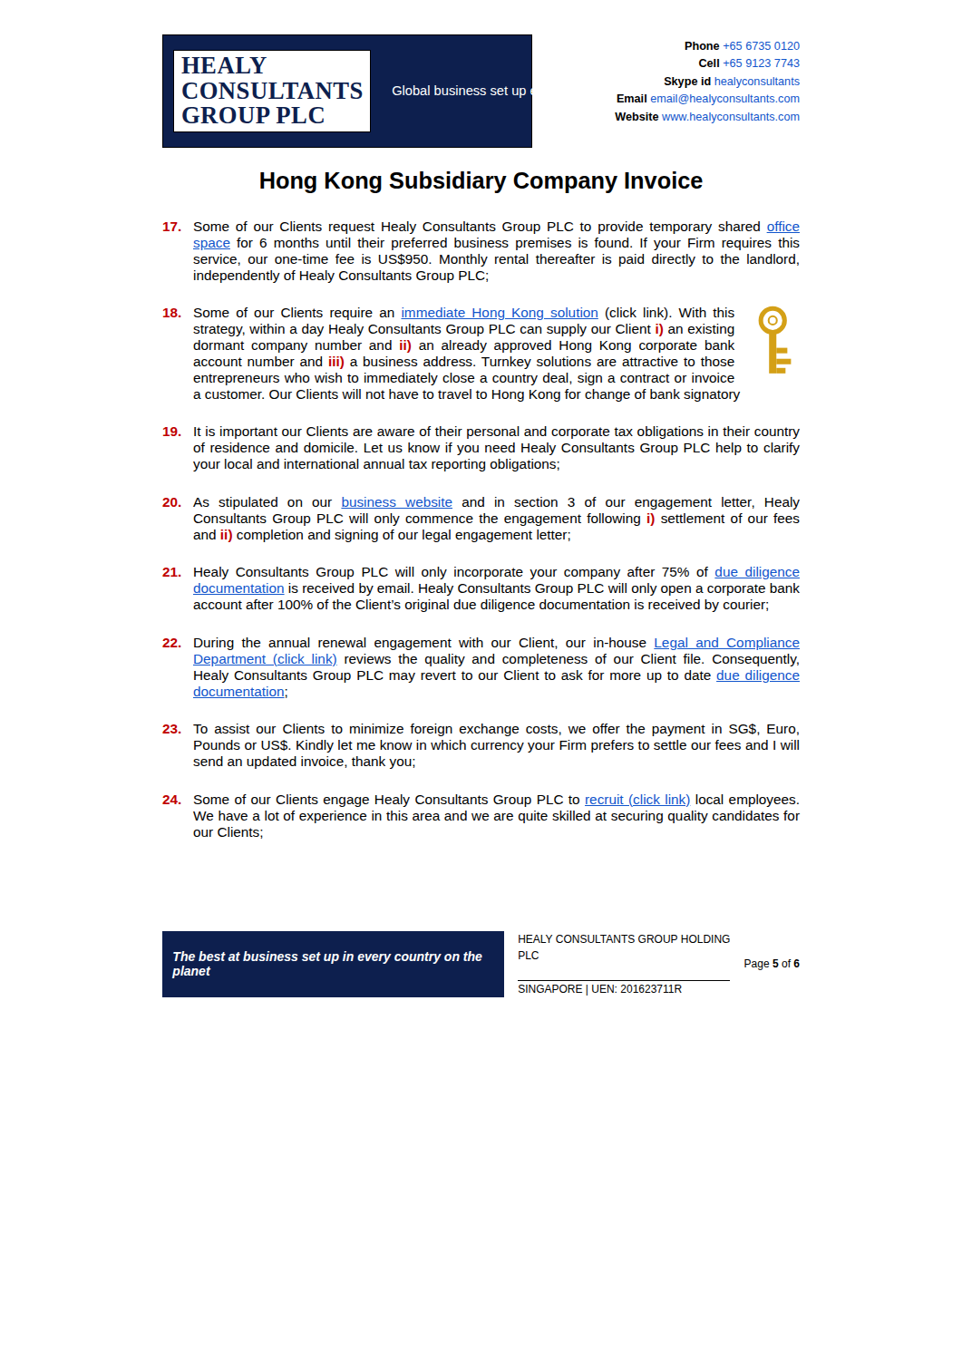HEALY CONSULTANTS GROUP PLC
Global business set up experts
Phone +65 6735 0120
Cell +65 9123 7743
Skype id healyconsultants
Email email@healyconsultants.com
Website www.healyconsultants.com
Hong Kong Subsidiary Company Invoice
17. Some of our Clients request Healy Consultants Group PLC to provide temporary shared office space for 6 months until their preferred business premises is found. If your Firm requires this service, our one-time fee is US$950. Monthly rental thereafter is paid directly to the landlord, independently of Healy Consultants Group PLC;
18. Some of our Clients require an immediate Hong Kong solution (click link). With this strategy, within a day Healy Consultants Group PLC can supply our Client i) an existing dormant company number and ii) an already approved Hong Kong corporate bank account number and iii) a business address. Turnkey solutions are attractive to those entrepreneurs who wish to immediately close a country deal, sign a contract or invoice a customer. Our Clients will not have to travel to Hong Kong for change of bank signatory
19. It is important our Clients are aware of their personal and corporate tax obligations in their country of residence and domicile. Let us know if you need Healy Consultants Group PLC help to clarify your local and international annual tax reporting obligations;
20. As stipulated on our business website and in section 3 of our engagement letter, Healy Consultants Group PLC will only commence the engagement following i) settlement of our fees and ii) completion and signing of our legal engagement letter;
21. Healy Consultants Group PLC will only incorporate your company after 75% of due diligence documentation is received by email. Healy Consultants Group PLC will only open a corporate bank account after 100% of the Client’s original due diligence documentation is received by courier;
22. During the annual renewal engagement with our Client, our in-house Legal and Compliance Department (click link) reviews the quality and completeness of our Client file. Consequently, Healy Consultants Group PLC may revert to our Client to ask for more up to date due diligence documentation;
23. To assist our Clients to minimize foreign exchange costs, we offer the payment in SG$, Euro, Pounds or US$. Kindly let me know in which currency your Firm prefers to settle our fees and I will send an updated invoice, thank you;
24. Some of our Clients engage Healy Consultants Group PLC to recruit (click link) local employees. We have a lot of experience in this area and we are quite skilled at securing quality candidates for our Clients;
The best at business set up in every country on the planet
HEALY CONSULTANTS GROUP HOLDING PLC
SINGAPORE | UEN: 201623711R
Page 5 of 6